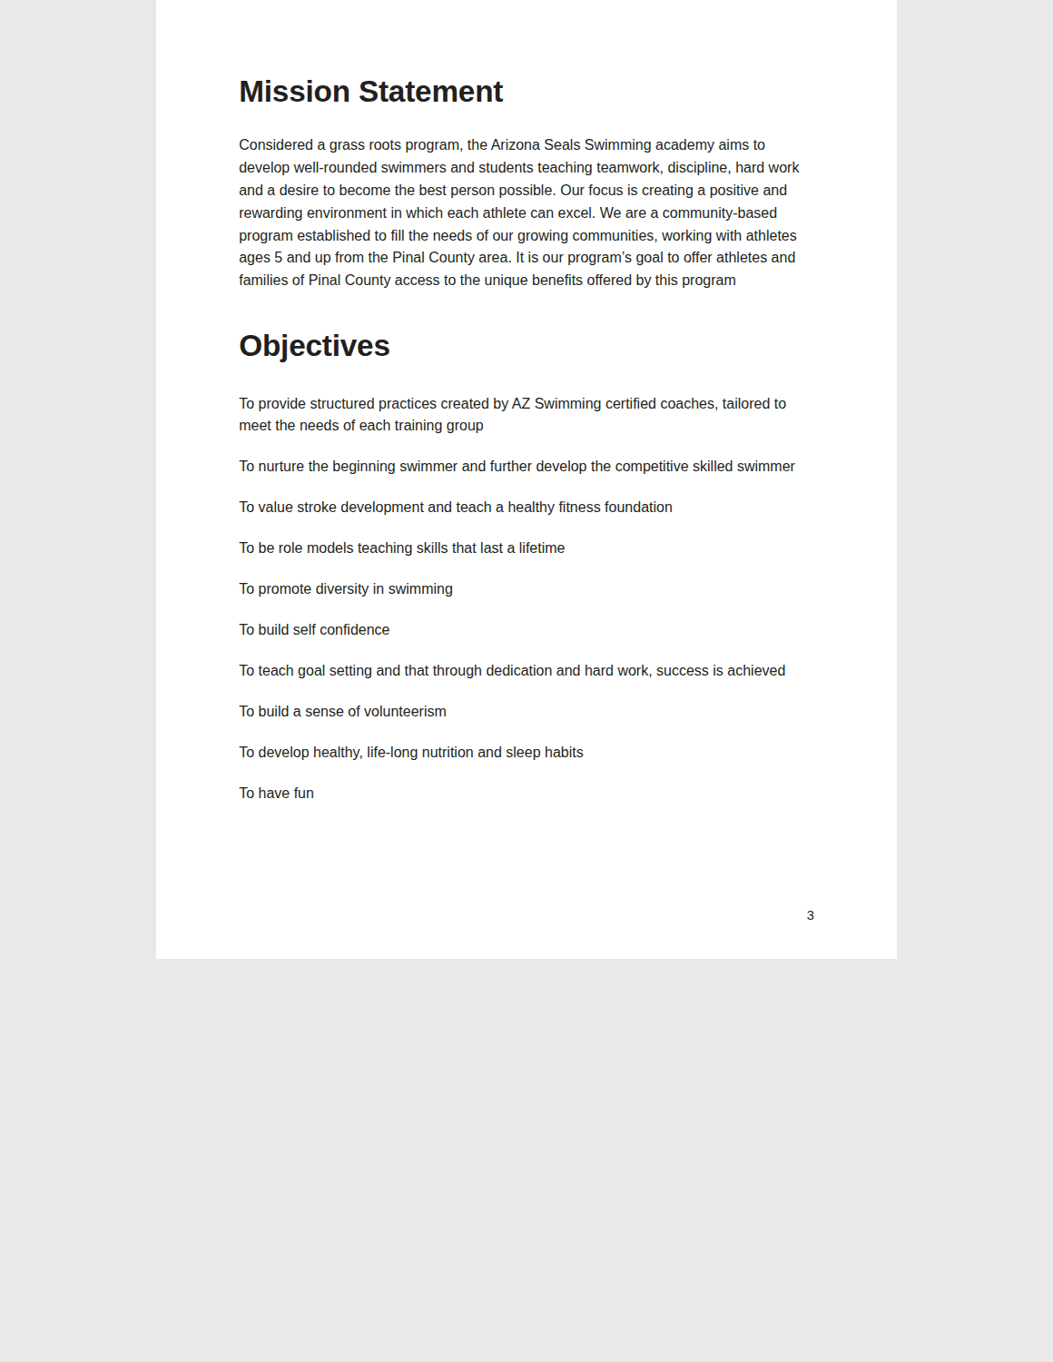Mission Statement
Considered a grass roots program, the Arizona Seals Swimming academy aims to develop well-rounded swimmers and students teaching teamwork, discipline, hard work and a desire to become the best person possible. Our focus is creating a positive and rewarding environment in which each athlete can excel. We are a community-based program established to fill the needs of our growing communities, working with athletes ages 5 and up from the Pinal County area. It is our program’s goal to offer athletes and families of Pinal County access to the unique benefits offered by this program
Objectives
To provide structured practices created by AZ Swimming certified coaches, tailored to meet the needs of each training group
To nurture the beginning swimmer and further develop the competitive skilled swimmer
To value stroke development and teach a healthy fitness foundation
To be role models teaching skills that last a lifetime
To promote diversity in swimming
To build self confidence
To teach goal setting and that through dedication and hard work, success is achieved
To build a sense of volunteerism
To develop healthy, life-long nutrition and sleep habits
To have fun
3